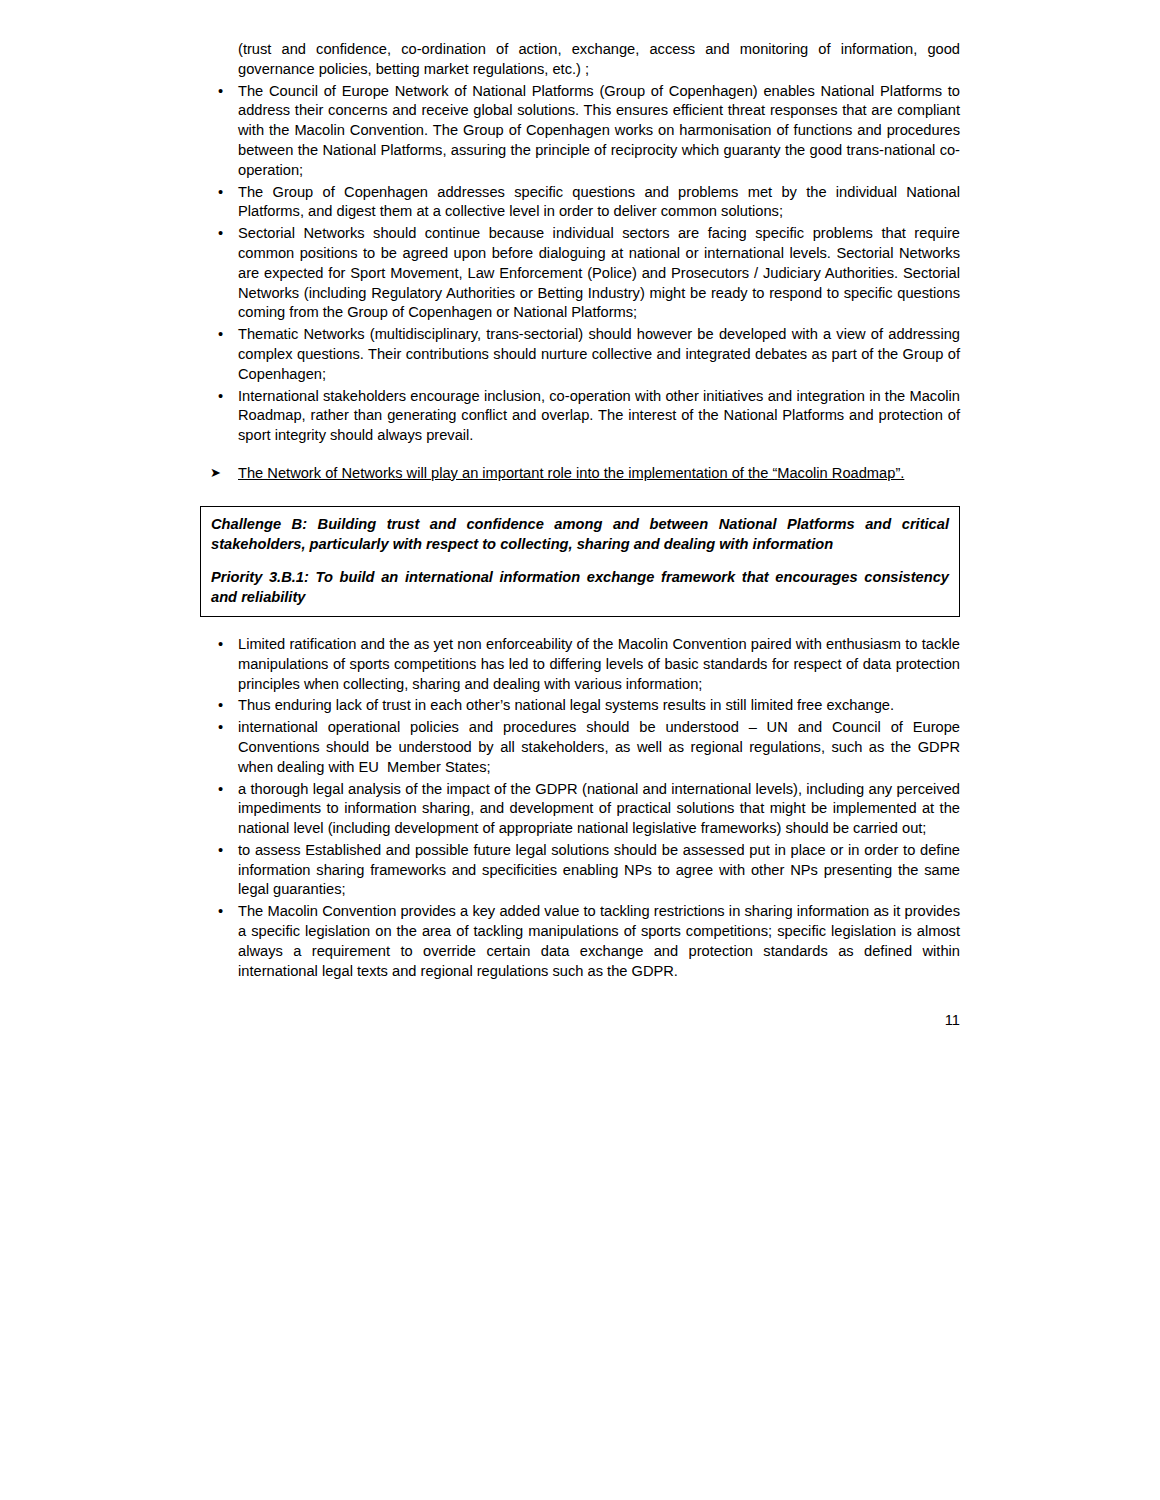(trust and confidence, co-ordination of action, exchange, access and monitoring of information, good governance policies, betting market regulations, etc.) ;
The Council of Europe Network of National Platforms (Group of Copenhagen) enables National Platforms to address their concerns and receive global solutions. This ensures efficient threat responses that are compliant with the Macolin Convention. The Group of Copenhagen works on harmonisation of functions and procedures between the National Platforms, assuring the principle of reciprocity which guaranty the good trans-national co-operation;
The Group of Copenhagen addresses specific questions and problems met by the individual National Platforms, and digest them at a collective level in order to deliver common solutions;
Sectorial Networks should continue because individual sectors are facing specific problems that require common positions to be agreed upon before dialoguing at national or international levels. Sectorial Networks are expected for Sport Movement, Law Enforcement (Police) and Prosecutors / Judiciary Authorities. Sectorial Networks (including Regulatory Authorities or Betting Industry) might be ready to respond to specific questions coming from the Group of Copenhagen or National Platforms;
Thematic Networks (multidisciplinary, trans-sectorial) should however be developed with a view of addressing complex questions. Their contributions should nurture collective and integrated debates as part of the Group of Copenhagen;
International stakeholders encourage inclusion, co-operation with other initiatives and integration in the Macolin Roadmap, rather than generating conflict and overlap. The interest of the National Platforms and protection of sport integrity should always prevail.
The Network of Networks will play an important role into the implementation of the “Macolin Roadmap”.
Challenge B: Building trust and confidence among and between National Platforms and critical stakeholders, particularly with respect to collecting, sharing and dealing with information
Priority 3.B.1: To build an international information exchange framework that encourages consistency and reliability
Limited ratification and the as yet non enforceability of the Macolin Convention paired with enthusiasm to tackle manipulations of sports competitions has led to differing levels of basic standards for respect of data protection principles when collecting, sharing and dealing with various information;
Thus enduring lack of trust in each other’s national legal systems results in still limited free exchange.
international operational policies and procedures should be understood – UN and Council of Europe Conventions should be understood by all stakeholders, as well as regional regulations, such as the GDPR when dealing with EU Member States;
a thorough legal analysis of the impact of the GDPR (national and international levels), including any perceived impediments to information sharing, and development of practical solutions that might be implemented at the national level (including development of appropriate national legislative frameworks) should be carried out;
to assess Established and possible future legal solutions should be assessed put in place or in order to define information sharing frameworks and specificities enabling NPs to agree with other NPs presenting the same legal guaranties;
The Macolin Convention provides a key added value to tackling restrictions in sharing information as it provides a specific legislation on the area of tackling manipulations of sports competitions; specific legislation is almost always a requirement to override certain data exchange and protection standards as defined within international legal texts and regional regulations such as the GDPR.
11